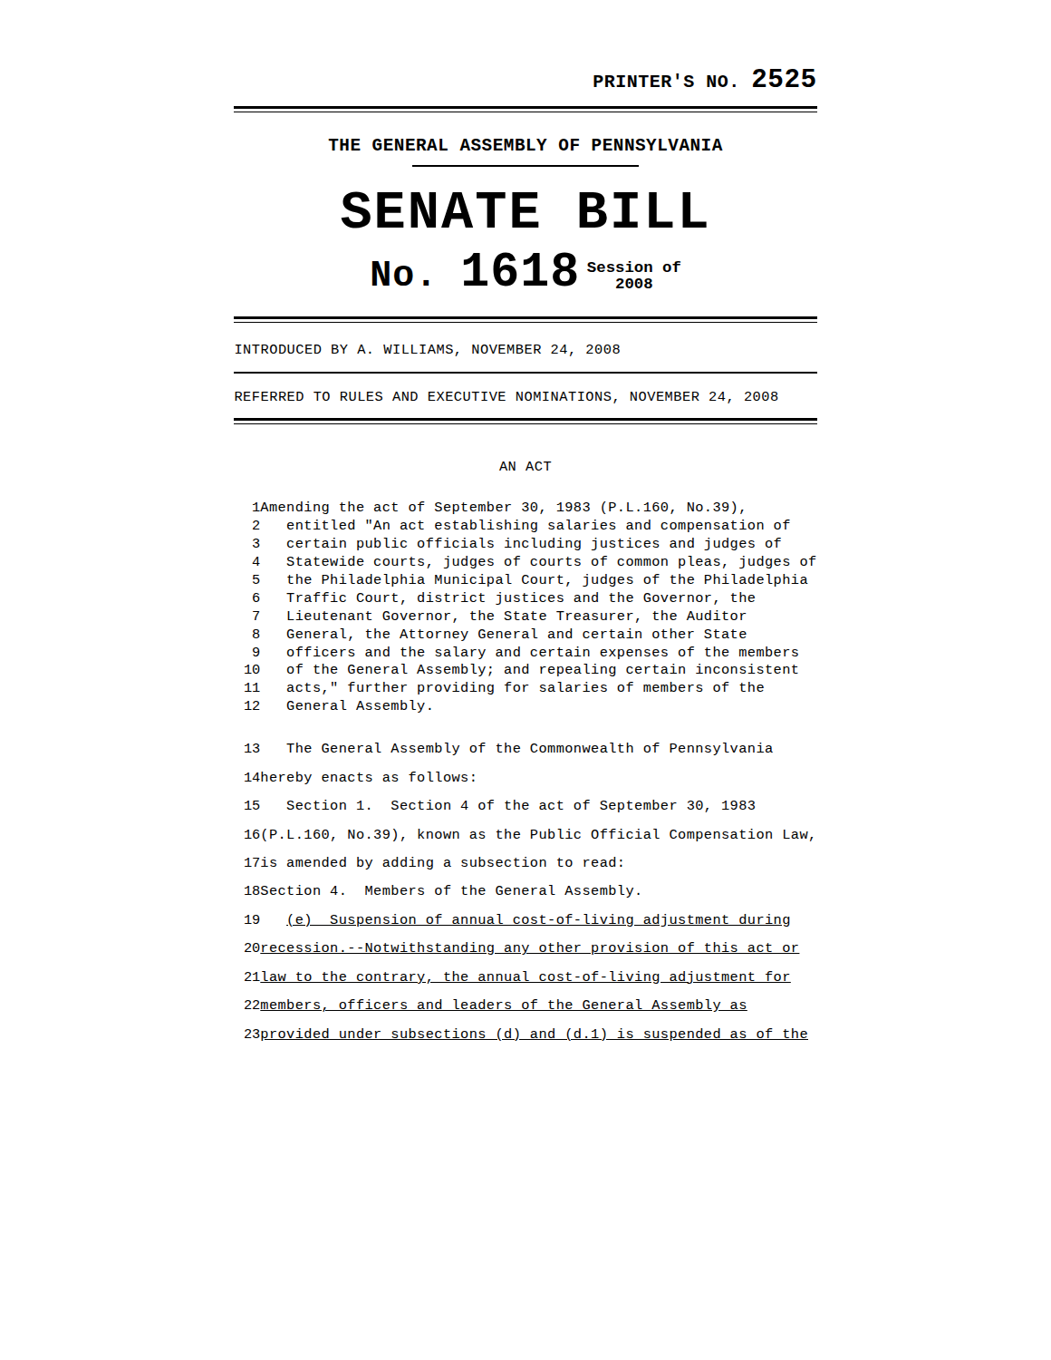PRINTER'S NO. 2525
THE GENERAL ASSEMBLY OF PENNSYLVANIA
SENATE BILL
No. 1618 Session of 2008
INTRODUCED BY A. WILLIAMS, NOVEMBER 24, 2008
REFERRED TO RULES AND EXECUTIVE NOMINATIONS, NOVEMBER 24, 2008
AN ACT
| 1 | Amending the act of September 30, 1983 (P.L.160, No.39), |
| 2 | entitled "An act establishing salaries and compensation of |
| 3 | certain public officials including justices and judges of |
| 4 | Statewide courts, judges of courts of common pleas, judges of |
| 5 | the Philadelphia Municipal Court, judges of the Philadelphia |
| 6 | Traffic Court, district justices and the Governor, the |
| 7 | Lieutenant Governor, the State Treasurer, the Auditor |
| 8 | General, the Attorney General and certain other State |
| 9 | officers and the salary and certain expenses of the members |
| 10 | of the General Assembly; and repealing certain inconsistent |
| 11 | acts," further providing for salaries of members of the |
| 12 | General Assembly. |
| 13 | The General Assembly of the Commonwealth of Pennsylvania |
| 14 | hereby enacts as follows: |
| 15 | Section 1. Section 4 of the act of September 30, 1983 |
| 16 | (P.L.160, No.39), known as the Public Official Compensation Law, |
| 17 | is amended by adding a subsection to read: |
| 18 | Section 4. Members of the General Assembly. |
| 19 | (e) Suspension of annual cost-of-living adjustment during |
| 20 | recession.--Notwithstanding any other provision of this act or |
| 21 | law to the contrary, the annual cost-of-living adjustment for |
| 22 | members, officers and leaders of the General Assembly as |
| 23 | provided under subsections (d) and (d.1) is suspended as of the |